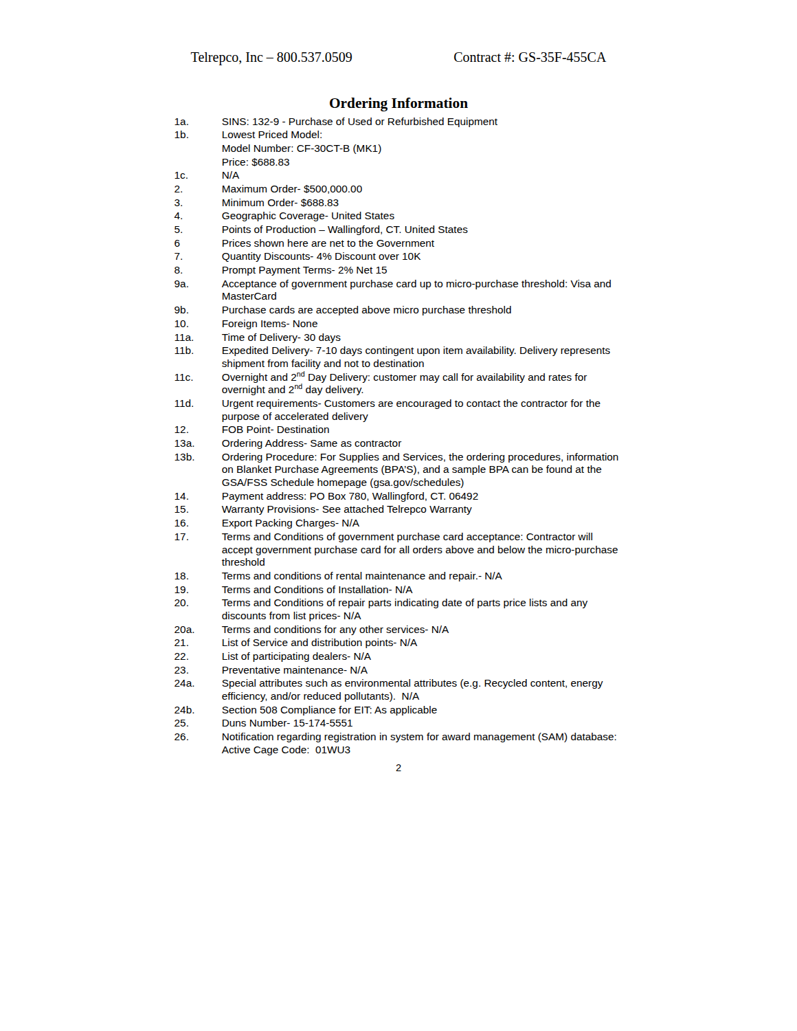Telrepco, Inc – 800.537.0509 Contract #: GS-35F-455CA
Ordering Information
| 1a. | SINS: 132-9 - Purchase of Used or Refurbished Equipment |
| 1b. | Lowest Priced Model: |
| | Model Number: CF-30CT-B (MK1) |
| | Price: $688.83 |
| 1c. | N/A |
| 2. | Maximum Order- $500,000.00 |
| 3. | Minimum Order- $688.83 |
| 4. | Geographic Coverage- United States |
| 5. | Points of Production – Wallingford, CT. United States |
| 6 | Prices shown here are net to the Government |
| 7. | Quantity Discounts- 4% Discount over 10K |
| 8. | Prompt Payment Terms- 2% Net 15 |
| 9a. | Acceptance of government purchase card up to micro-purchase threshold: Visa and MasterCard |
| 9b. | Purchase cards are accepted above micro purchase threshold |
| 10. | Foreign Items- None |
| 11a. | Time of Delivery- 30 days |
| 11b. | Expedited Delivery- 7-10 days contingent upon item availability. Delivery represents shipment from facility and not to destination |
| 11c. | Overnight and 2 nd Day Delivery: customer may call for availability and rates for overnight and 2 nd day delivery. |
| 11d. | Urgent requirements- Customers are encouraged to contact the contractor for the purpose of accelerated delivery |
| 12. | FOB Point- Destination |
| 13a. | Ordering Address- Same as contractor |
| 13b. | Ordering Procedure: For Supplies and Services, the ordering procedures, information on Blanket Purchase Agreements (BPA’S), and a sample BPA can be found at the GSA/FSS Schedule homepage (gsa.gov/schedules) |
| 14. | Payment address: PO Box 780, Wallingford, CT. 06492 |
| 15. | Warranty Provisions- See attached Telrepco Warranty |
| 16. | Export Packing Charges- N/A |
| 17. | Terms and Conditions of government purchase card acceptance: Contractor will accept government purchase card for all orders above and below the micro-purchase threshold |
| 18. | Terms and conditions of rental maintenance and repair.- N/A |
| 19. | Terms and Conditions of Installation- N/A |
| 20. | Terms and Conditions of repair parts indicating date of parts price lists and any discounts from list prices- N/A |
| 20a. | Terms and conditions for any other services- N/A |
| 21. | List of Service and distribution points- N/A |
| 22. | List of participating dealers- N/A |
| 23. | Preventative maintenance- N/A |
| 24a. | Special attributes such as environmental attributes (e.g. Recycled content, energy efficiency, and/or reduced pollutants). N/A |
| 24b. | Section 508 Compliance for EIT: As applicable |
| 25. | Duns Number- 15-174-5551 |
| 26. | Notification regarding registration in system for award management (SAM) database: Active Cage Code: 01WU3 |
2